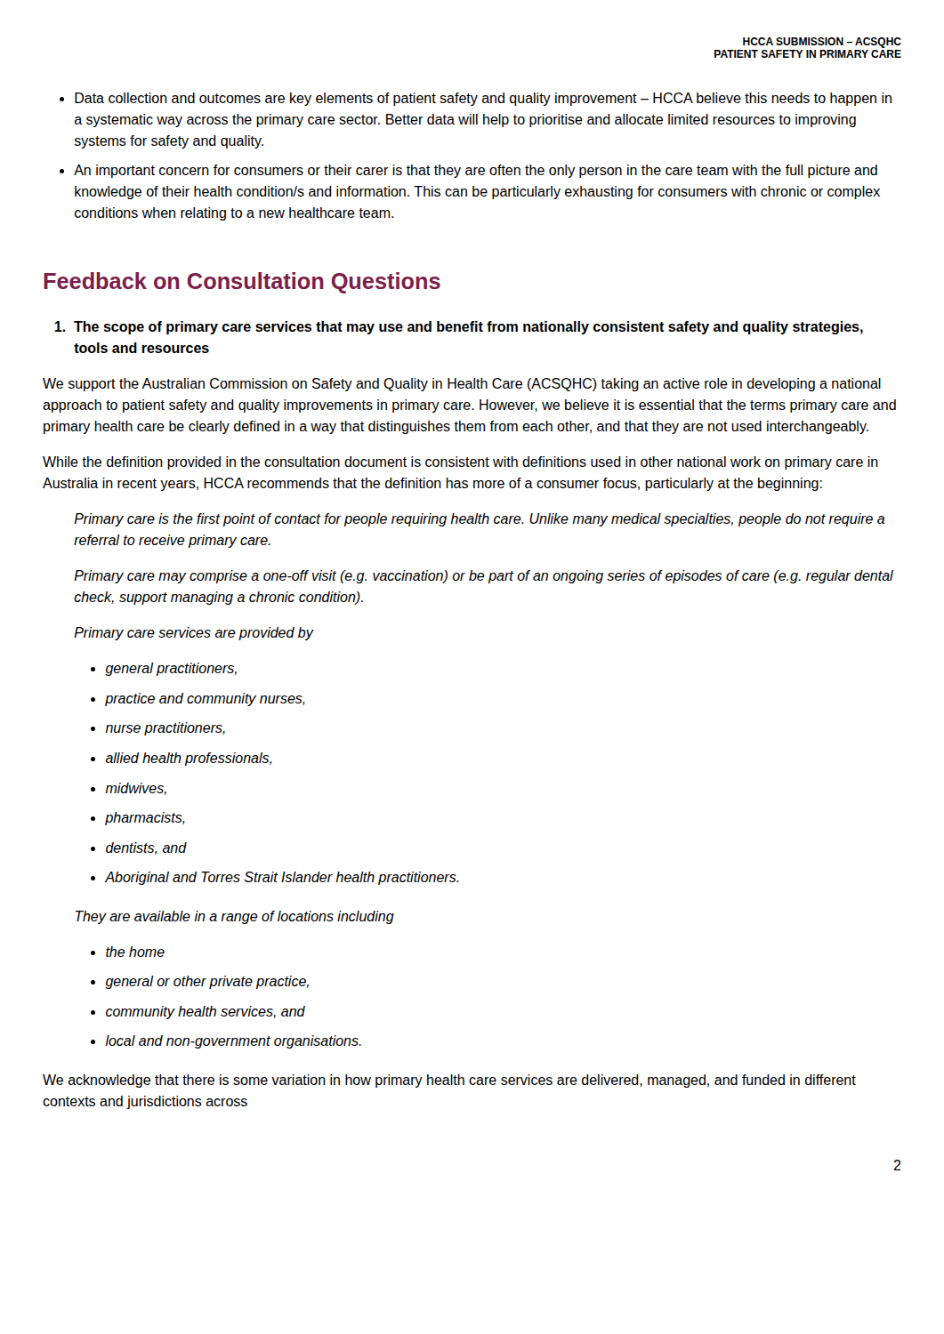HCCA SUBMISSION – ACSQHC
PATIENT SAFETY IN PRIMARY CARE
Data collection and outcomes are key elements of patient safety and quality improvement – HCCA believe this needs to happen in a systematic way across the primary care sector. Better data will help to prioritise and allocate limited resources to improving systems for safety and quality.
An important concern for consumers or their carer is that they are often the only person in the care team with the full picture and knowledge of their health condition/s and information. This can be particularly exhausting for consumers with chronic or complex conditions when relating to a new healthcare team.
Feedback on Consultation Questions
1. The scope of primary care services that may use and benefit from nationally consistent safety and quality strategies, tools and resources
We support the Australian Commission on Safety and Quality in Health Care (ACSQHC) taking an active role in developing a national approach to patient safety and quality improvements in primary care. However, we believe it is essential that the terms primary care and primary health care be clearly defined in a way that distinguishes them from each other, and that they are not used interchangeably.
While the definition provided in the consultation document is consistent with definitions used in other national work on primary care in Australia in recent years, HCCA recommends that the definition has more of a consumer focus, particularly at the beginning:
Primary care is the first point of contact for people requiring health care. Unlike many medical specialties, people do not require a referral to receive primary care.
Primary care may comprise a one-off visit (e.g. vaccination) or be part of an ongoing series of episodes of care (e.g. regular dental check, support managing a chronic condition).
Primary care services are provided by
general practitioners,
practice and community nurses,
nurse practitioners,
allied health professionals,
midwives,
pharmacists,
dentists, and
Aboriginal and Torres Strait Islander health practitioners.
They are available in a range of locations including
the home
general or other private practice,
community health services, and
local and non-government organisations.
We acknowledge that there is some variation in how primary health care services are delivered, managed, and funded in different contexts and jurisdictions across
2